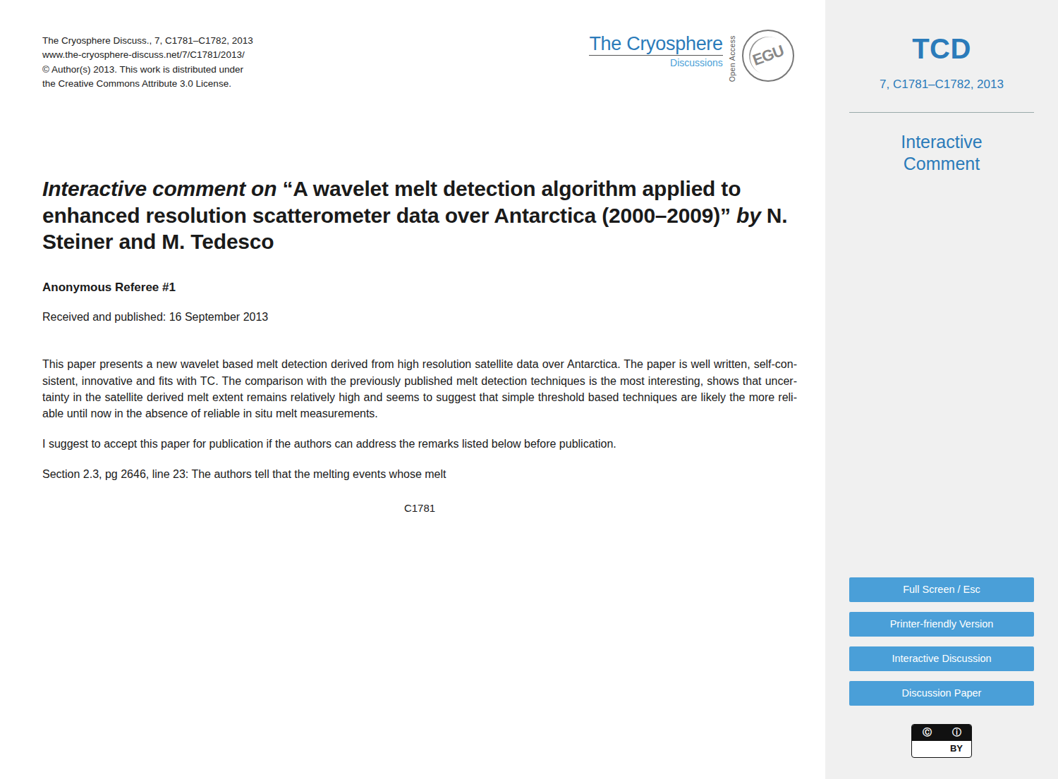The Cryosphere Discuss., 7, C1781–C1782, 2013 www.the-cryosphere-discuss.net/7/C1781/2013/ © Author(s) 2013. This work is distributed under the Creative Commons Attribute 3.0 License.
The Cryosphere Discussions
Open Access
Interactive comment on “A wavelet melt detection algorithm applied to enhanced resolution scatterometer data over Antarctica (2000–2009)” by N. Steiner and M. Tedesco
Anonymous Referee #1
Received and published: 16 September 2013
This paper presents a new wavelet based melt detection derived from high resolution satellite data over Antarctica. The paper is well written, self-consistent, innovative and fits with TC. The comparison with the previously published melt detection techniques is the most interesting, shows that uncertainty in the satellite derived melt extent remains relatively high and seems to suggest that simple threshold based techniques are likely the more reliable until now in the absence of reliable in situ melt measurements.
I suggest to accept this paper for publication if the authors can address the remarks listed below before publication.
Section 2.3, pg 2646, line 23: The authors tell that the melting events whose melt
C1781
TCD
7, C1781–C1782, 2013
Interactive
Comment
Full Screen / Esc Printer-friendly Version Interactive Discussion Discussion Paper
Ⓒⓘ
BY